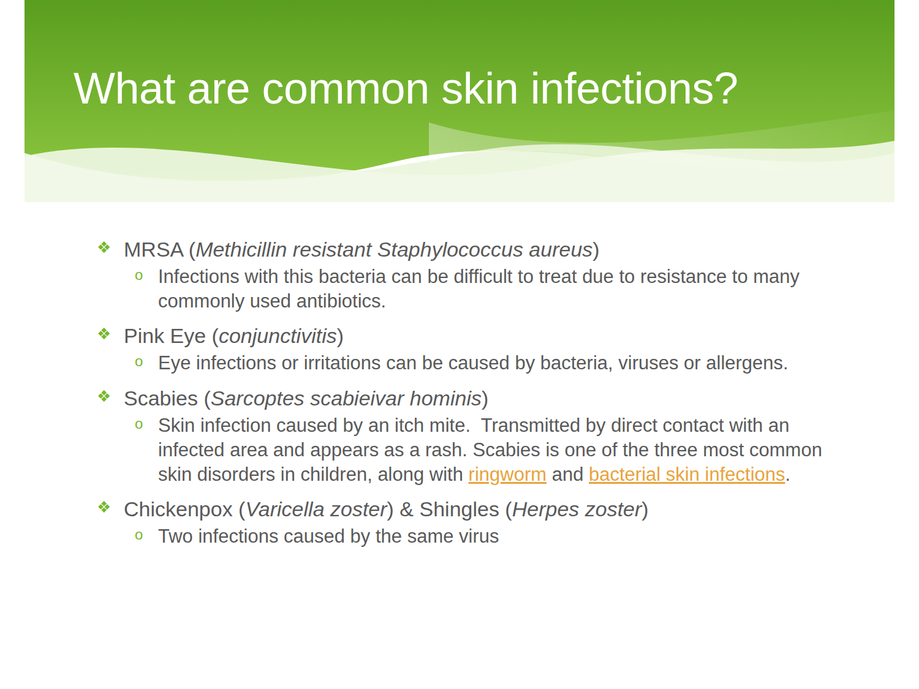What are common skin infections?
MRSA (Methicillin resistant Staphylococcus aureus)
Infections with this bacteria can be difficult to treat due to resistance to many commonly used antibiotics.
Pink Eye (conjunctivitis)
Eye infections or irritations can be caused by bacteria, viruses or allergens.
Scabies (Sarcoptes scabieivar hominis)
Skin infection caused by an itch mite. Transmitted by direct contact with an infected area and appears as a rash. Scabies is one of the three most common skin disorders in children, along with ringworm and bacterial skin infections.
Chickenpox (Varicella zoster) & Shingles (Herpes zoster)
Two infections caused by the same virus